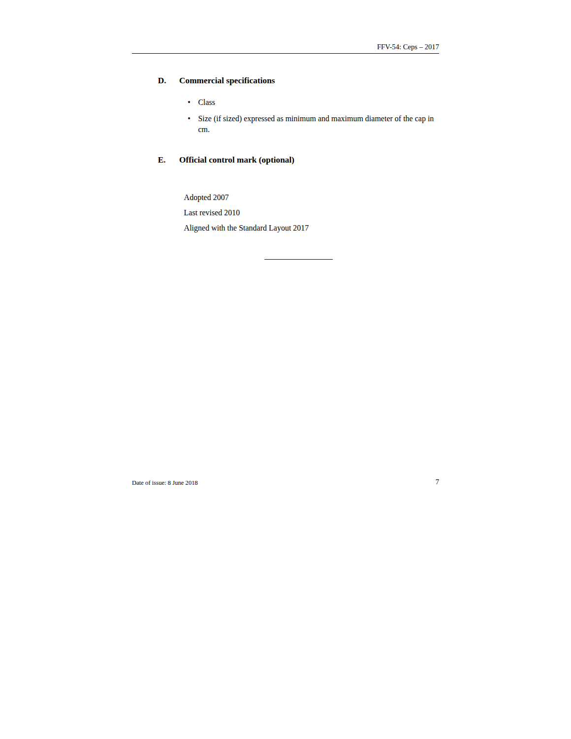FFV-54: Ceps – 2017
D. Commercial specifications
Class
Size (if sized) expressed as minimum and maximum diameter of the cap in cm.
E. Official control mark (optional)
Adopted 2007
Last revised 2010
Aligned with the Standard Layout 2017
Date of issue: 8 June 2018
7